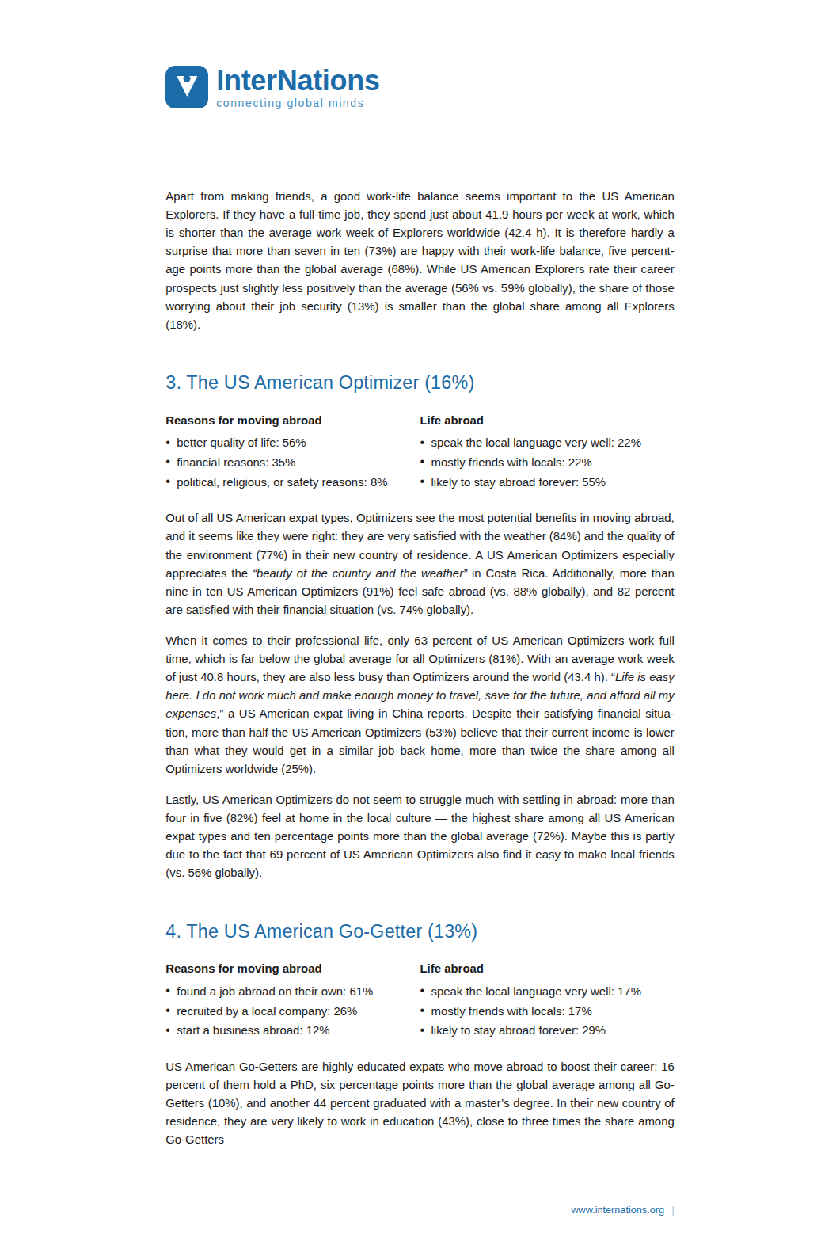Inter Nations
connecting global minds
Apart from making friends, a good work-life balance seems important to the US American Explorers. If they have a full-time job, they spend just about 41.9 hours per week at work, which is shorter than the average work week of Explorers worldwide (42.4 h). It is therefore hardly a surprise that more than seven in ten (73%) are happy with their work-life balance, five percentage points more than the global average (68%). While US American Explorers rate their career prospects just slightly less positively than the average (56% vs. 59% globally), the share of those worrying about their job security (13%) is smaller than the global share among all Explorers (18%).
3. The US American Optimizer (16%)
Reasons for moving abroad
better quality of life: 56%
financial reasons: 35%
political, religious, or safety reasons: 8%
Life abroad
speak the local language very well: 22%
mostly friends with locals: 22%
likely to stay abroad forever: 55%
Out of all US American expat types, Optimizers see the most potential benefits in moving abroad, and it seems like they were right: they are very satisfied with the weather (84%) and the quality of the environment (77%) in their new country of residence. A US American Optimizers especially appreciates the “beauty of the country and the weather” in Costa Rica. Additionally, more than nine in ten US American Optimizers (91%) feel safe abroad (vs. 88% globally), and 82 percent are satisfied with their financial situation (vs. 74% globally).
When it comes to their professional life, only 63 percent of US American Optimizers work full time, which is far below the global average for all Optimizers (81%). With an average work week of just 40.8 hours, they are also less busy than Optimizers around the world (43.4 h). “Life is easy here. I do not work much and make enough money to travel, save for the future, and afford all my expenses,” a US American expat living in China reports. Despite their satisfying financial situation, more than half the US American Optimizers (53%) believe that their current income is lower than what they would get in a similar job back home, more than twice the share among all Optimizers worldwide (25%).
Lastly, US American Optimizers do not seem to struggle much with settling in abroad: more than four in five (82%) feel at home in the local culture — the highest share among all US American expat types and ten percentage points more than the global average (72%). Maybe this is partly due to the fact that 69 percent of US American Optimizers also find it easy to make local friends (vs. 56% globally).
4. The US American Go-Getter (13%)
Reasons for moving abroad
found a job abroad on their own: 61%
recruited by a local company: 26%
start a business abroad: 12%
Life abroad
speak the local language very well: 17%
mostly friends with locals: 17%
likely to stay abroad forever: 29%
US American Go-Getters are highly educated expats who move abroad to boost their career: 16 percent of them hold a PhD, six percentage points more than the global average among all Go-Getters (10%), and another 44 percent graduated with a master’s degree. In their new country of residence, they are very likely to work in education (43%), close to three times the share among Go-Getters
www.internations.org |